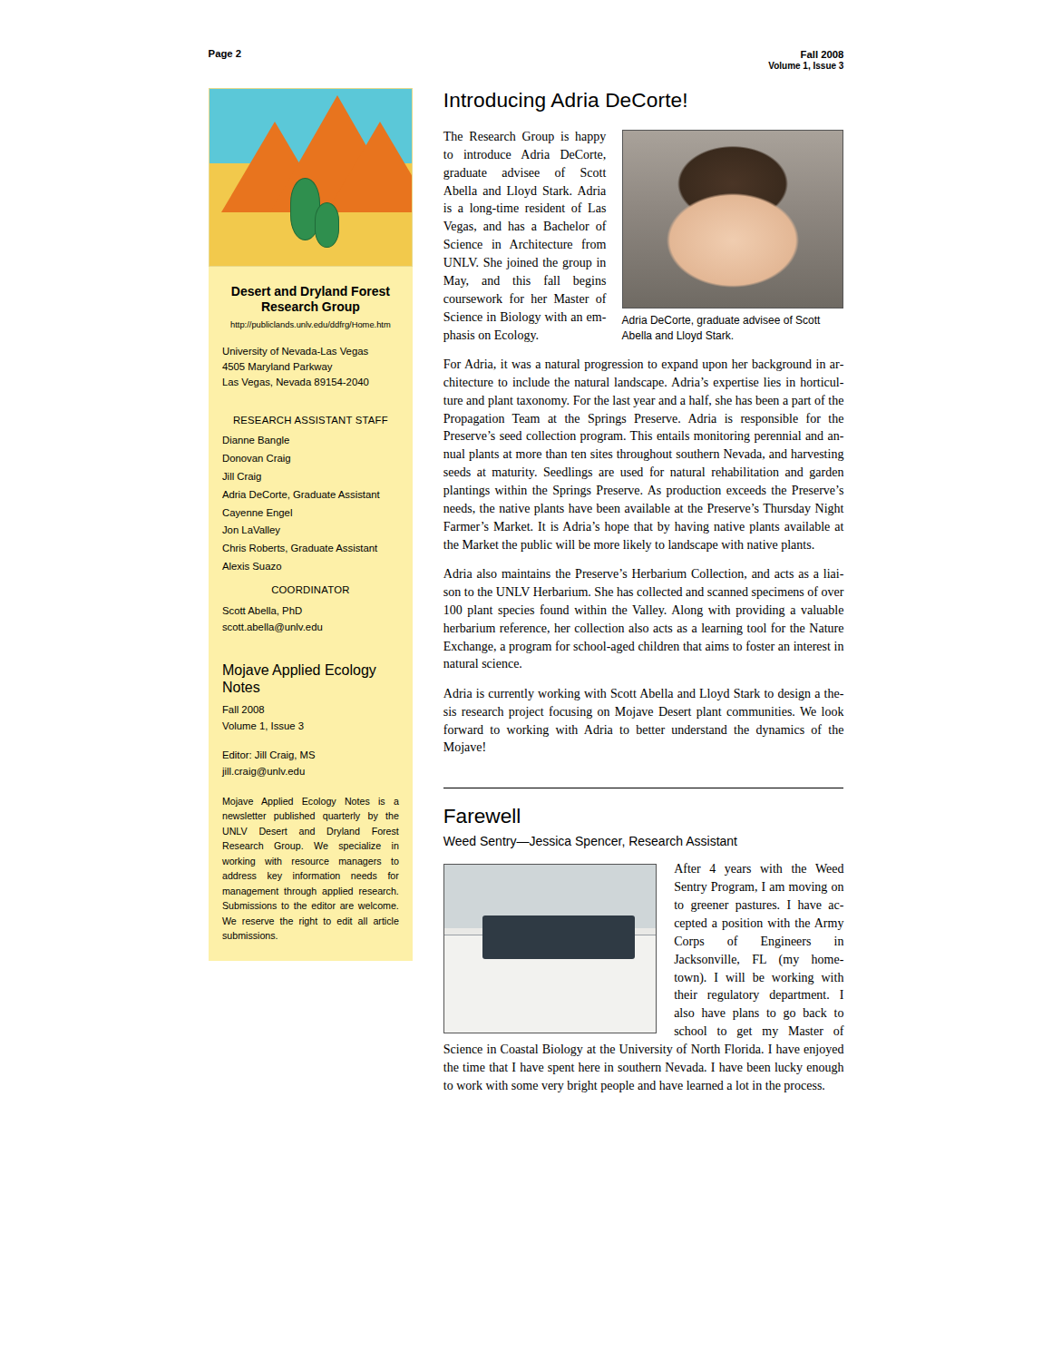Page 2
Fall 2008
Volume 1, Issue 3
Desert and Dryland Forest
Research Group
http://publiclands.unlv.edu/ddfrg/Home.htm
University of Nevada-Las Vegas
4505 Maryland Parkway
Las Vegas, Nevada 89154-2040
RESEARCH ASSISTANT STAFF
Dianne Bangle
Donovan Craig
Jill Craig
Adria DeCorte, Graduate Assistant
Cayenne Engel
Jon LaValley
Chris Roberts, Graduate Assistant
Alexis Suazo
COORDINATOR
Scott Abella, PhD
scott.abella@unlv.edu
Mojave Applied Ecology Notes
Fall 2008
Volume 1, Issue 3
Editor: Jill Craig, MS
jill.craig@unlv.edu
Mojave Applied Ecology Notes is a newsletter published quarterly by the UNLV Desert and Dryland Forest Research Group. We specialize in working with resource managers to address key information needs for management through applied research. Submissions to the editor are welcome. We reserve the right to edit all article submissions.
Introducing Adria DeCorte!
Adria DeCorte, graduate advisee of Scott Abella and Lloyd Stark.
The Research Group is happy to introduce Adria DeCorte, graduate advisee of Scott Abella and Lloyd Stark. Adria is a long-time resident of Las Vegas, and has a Bachelor of Science in Architecture from UNLV. She joined the group in May, and this fall begins coursework for her Master of Science in Biology with an emphasis on Ecology.
For Adria, it was a natural progression to expand upon her background in architecture to include the natural landscape. Adria’s expertise lies in horticulture and plant taxonomy. For the last year and a half, she has been a part of the Propagation Team at the Springs Preserve. Adria is responsible for the Preserve’s seed collection program. This entails monitoring perennial and annual plants at more than ten sites throughout southern Nevada, and harvesting seeds at maturity. Seedlings are used for natural rehabilitation and garden plantings within the Springs Preserve. As production exceeds the Preserve’s needs, the native plants have been available at the Preserve’s Thursday Night Farmer’s Market. It is Adria’s hope that by having native plants available at the Market the public will be more likely to landscape with native plants.
Adria also maintains the Preserve’s Herbarium Collection, and acts as a liaison to the UNLV Herbarium. She has collected and scanned specimens of over 100 plant species found within the Valley. Along with providing a valuable herbarium reference, her collection also acts as a learning tool for the Nature Exchange, a program for school-aged children that aims to foster an interest in natural science.
Adria is currently working with Scott Abella and Lloyd Stark to design a thesis research project focusing on Mojave Desert plant communities. We look forward to working with Adria to better understand the dynamics of the Mojave!
Farewell
Weed Sentry—Jessica Spencer, Research Assistant
After 4 years with the Weed Sentry Program, I am moving on to greener pastures. I have accepted a position with the Army Corps of Engineers in Jacksonville, FL (my hometown). I will be working with their regulatory department. I also have plans to go back to school to get my Master of Science in Coastal Biology at the University of North Florida. I have enjoyed the time that I have spent here in southern Nevada. I have been lucky enough to work with some very bright people and have learned a lot in the process.